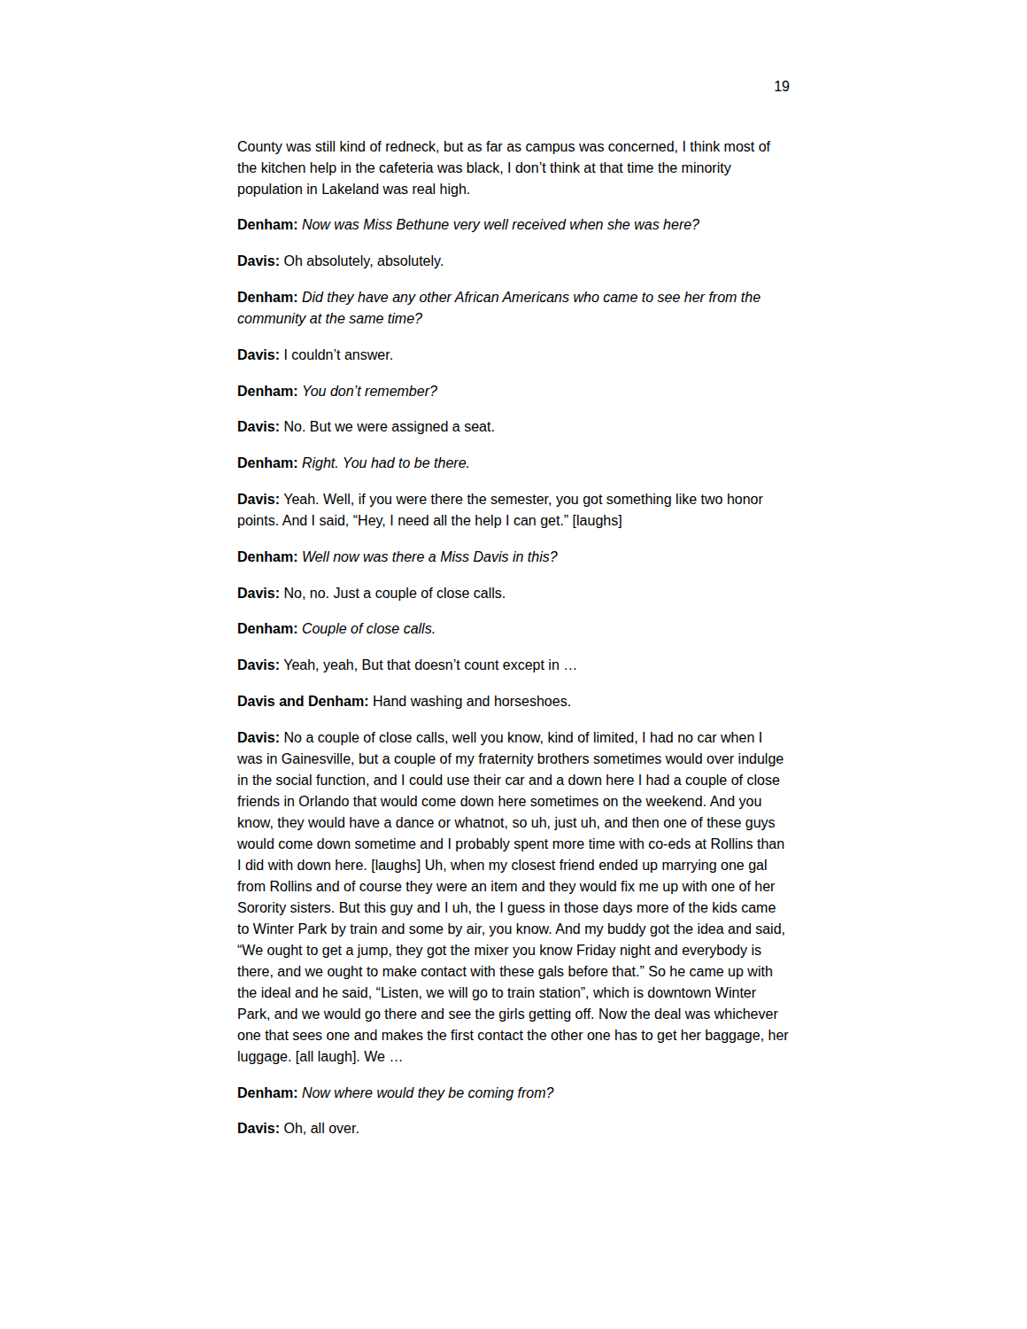19
County was still kind of redneck, but as far as campus was concerned, I think most of the kitchen help in the cafeteria was black, I don’t think at that time the minority population in Lakeland was real high.
Denham: Now was Miss Bethune very well received when she was here?
Davis: Oh absolutely, absolutely.
Denham: Did they have any other African Americans who came to see her from the community at the same time?
Davis: I couldn’t answer.
Denham: You don’t remember?
Davis: No. But we were assigned a seat.
Denham: Right. You had to be there.
Davis: Yeah. Well, if you were there the semester, you got something like two honor points. And I said, “Hey, I need all the help I can get.” [laughs]
Denham: Well now was there a Miss Davis in this?
Davis: No, no. Just a couple of close calls.
Denham: Couple of close calls.
Davis: Yeah, yeah, But that doesn’t count except in …
Davis and Denham: Hand washing and horseshoes.
Davis: No a couple of close calls, well you know, kind of limited, I had no car when I was in Gainesville, but a couple of my fraternity brothers sometimes would over indulge in the social function, and I could use their car and a down here I had a couple of close friends in Orlando that would come down here sometimes on the weekend. And you know, they would have a dance or whatnot, so uh, just uh, and then one of these guys would come down sometime and I probably spent more time with co-eds at Rollins than I did with down here. [laughs] Uh, when my closest friend ended up marrying one gal from Rollins and of course they were an item and they would fix me up with one of her Sorority sisters. But this guy and I uh, the I guess in those days more of the kids came to Winter Park by train and some by air, you know. And my buddy got the idea and said, “We ought to get a jump, they got the mixer you know Friday night and everybody is there, and we ought to make contact with these gals before that.” So he came up with the ideal and he said, “Listen, we will go to train station”, which is downtown Winter Park, and we would go there and see the girls getting off. Now the deal was whichever one that sees one and makes the first contact the other one has to get her baggage, her luggage. [all laugh]. We …
Denham: Now where would they be coming from?
Davis: Oh, all over.